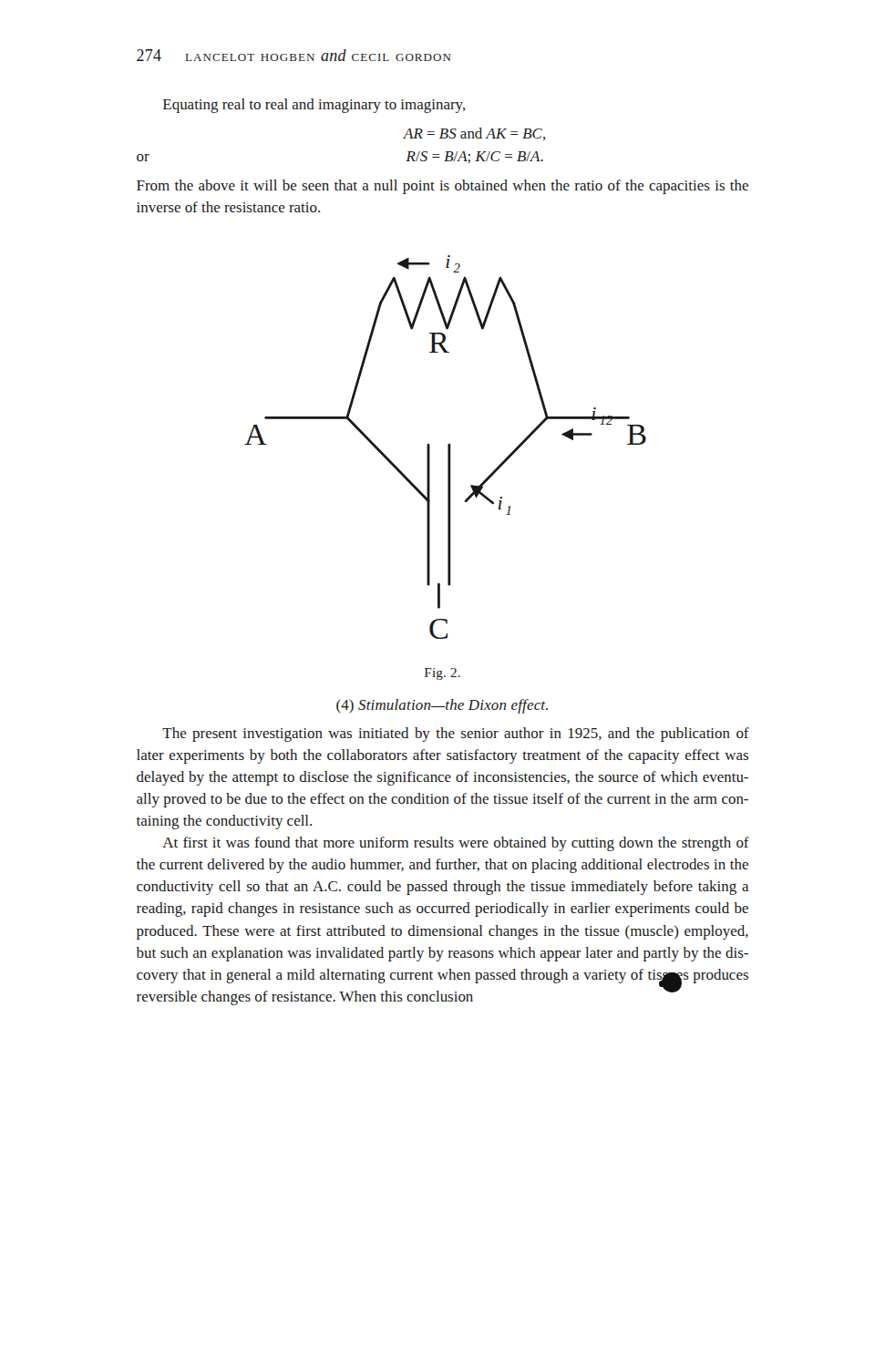274 Lancelot Hogben and Cecil Gordon
Equating real to real and imaginary to imaginary,
AR = BS and AK = BC,
or R/S = B/A; K/C = B/A.
From the above it will be seen that a null point is obtained when the ratio of the capacities is the inverse of the resistance ratio.
R A B C i 2 i 12 i 1
Fig. 2.
(4) Stimulation—the Dixon effect.
The present investigation was initiated by the senior author in 1925, and the publication of later experiments by both the collaborators after satisfactory treatment of the capacity effect was delayed by the attempt to disclose the significance of inconsistencies, the source of which eventually proved to be due to the effect on the condition of the tissue itself of the current in the arm containing the conductivity cell.
At first it was found that more uniform results were obtained by cutting down the strength of the current delivered by the audio hummer, and further, that on placing additional electrodes in the conductivity cell so that an A.C. could be passed through the tissue immediately before taking a reading, rapid changes in resistance such as occurred periodically in earlier experiments could be produced. These were at first attributed to dimensional changes in the tissue (muscle) employed, but such an explanation was invalidated partly by reasons which appear later and partly by the discovery that in general a mild alternating current when passed through a variety of tissues produces reversible changes of resistance. When this conclusion